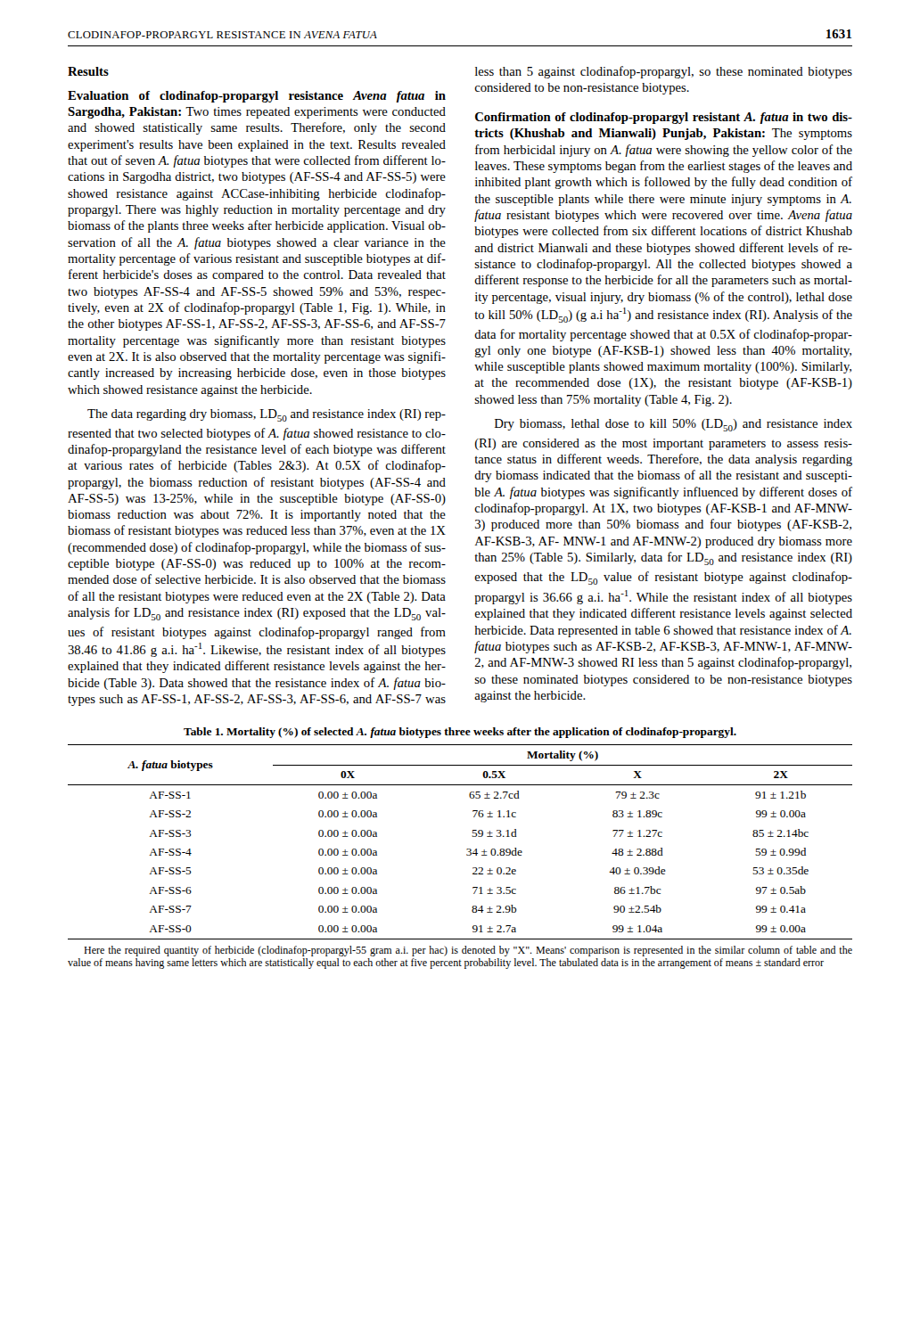Clodinafop-propargyl resistance in Avena fatua 1631
Results
Evaluation of clodinafop-propargyl resistance Avena fatua in Sargodha, Pakistan: Two times repeated experiments were conducted and showed statistically same results. Therefore, only the second experiment's results have been explained in the text. Results revealed that out of seven A. fatua biotypes that were collected from different locations in Sargodha district, two biotypes (AF-SS-4 and AF-SS-5) were showed resistance against ACCase-inhibiting herbicide clodinafop-propargyl. There was highly reduction in mortality percentage and dry biomass of the plants three weeks after herbicide application. Visual observation of all the A. fatua biotypes showed a clear variance in the mortality percentage of various resistant and susceptible biotypes at different herbicide's doses as compared to the control. Data revealed that two biotypes AF-SS-4 and AF-SS-5 showed 59% and 53%, respectively, even at 2X of clodinafop-propargyl (Table 1, Fig. 1). While, in the other biotypes AF-SS-1, AF-SS-2, AF-SS-3, AF-SS-6, and AF-SS-7 mortality percentage was significantly more than resistant biotypes even at 2X. It is also observed that the mortality percentage was significantly increased by increasing herbicide dose, even in those biotypes which showed resistance against the herbicide.
The data regarding dry biomass, LD50 and resistance index (RI) represented that two selected biotypes of A. fatua showed resistance to clodinafop-propargyland the resistance level of each biotype was different at various rates of herbicide (Tables 2&3). At 0.5X of clodinafop-propargyl, the biomass reduction of resistant biotypes (AF-SS-4 and AF-SS-5) was 13-25%, while in the susceptible biotype (AF-SS-0) biomass reduction was about 72%. It is importantly noted that the biomass of resistant biotypes was reduced less than 37%, even at the 1X (recommended dose) of clodinafop-propargyl, while the biomass of susceptible biotype (AF-SS-0) was reduced up to 100% at the recommended dose of selective herbicide. It is also observed that the biomass of all the resistant biotypes were reduced even at the 2X (Table 2). Data analysis for LD50 and resistance index (RI) exposed that the LD50 values of resistant biotypes against clodinafop-propargyl ranged from 38.46 to 41.86 g a.i. ha-1. Likewise, the resistant index of all biotypes explained that they indicated different resistance levels against the herbicide (Table 3). Data showed that the resistance index of A. fatua biotypes such as AF-SS-1, AF-SS-2, AF-SS-3, AF-SS-6, and AF-SS-7 was less than 5 against clodinafop-propargyl, so these nominated biotypes considered to be non-resistance biotypes.
Confirmation of clodinafop-propargyl resistant A. fatua in two districts (Khushab and Mianwali) Punjab, Pakistan: The symptoms from herbicidal injury on A. fatua were showing the yellow color of the leaves. These symptoms began from the earliest stages of the leaves and inhibited plant growth which is followed by the fully dead condition of the susceptible plants while there were minute injury symptoms in A. fatua resistant biotypes which were recovered over time. Avena fatua biotypes were collected from six different locations of district Khushab and district Mianwali and these biotypes showed different levels of resistance to clodinafop-propargyl. All the collected biotypes showed a different response to the herbicide for all the parameters such as mortality percentage, visual injury, dry biomass (% of the control), lethal dose to kill 50% (LD50) (g a.i ha-1) and resistance index (RI). Analysis of the data for mortality percentage showed that at 0.5X of clodinafop-propargyl only one biotype (AF-KSB-1) showed less than 40% mortality, while susceptible plants showed maximum mortality (100%). Similarly, at the recommended dose (1X), the resistant biotype (AF-KSB-1) showed less than 75% mortality (Table 4, Fig. 2).
Dry biomass, lethal dose to kill 50% (LD50) and resistance index (RI) are considered as the most important parameters to assess resistance status in different weeds. Therefore, the data analysis regarding dry biomass indicated that the biomass of all the resistant and susceptible A. fatua biotypes was significantly influenced by different doses of clodinafop-propargyl. At 1X, two biotypes (AF-KSB-1 and AF-MNW-3) produced more than 50% biomass and four biotypes (AF-KSB-2, AF-KSB-3, AF- MNW-1 and AF-MNW-2) produced dry biomass more than 25% (Table 5). Similarly, data for LD50 and resistance index (RI) exposed that the LD50 value of resistant biotype against clodinafop-propargyl is 36.66 g a.i. ha-1. While the resistant index of all biotypes explained that they indicated different resistance levels against selected herbicide. Data represented in table 6 showed that resistance index of A. fatua biotypes such as AF-KSB-2, AF-KSB-3, AF-MNW-1, AF-MNW-2, and AF-MNW-3 showed RI less than 5 against clodinafop-propargyl, so these nominated biotypes considered to be non-resistance biotypes against the herbicide.
Table 1. Mortality (%) of selected A. fatua biotypes three weeks after the application of clodinafop-propargyl.
| A. fatua biotypes | Mortality (%) |
| --- | --- |
| 0X | 0.5X | X | 2X |
| AF-SS-1 | 0.00 ± 0.00a | 65 ± 2.7cd | 79 ± 2.3c | 91 ± 1.21b |
| AF-SS-2 | 0.00 ± 0.00a | 76 ± 1.1c | 83 ± 1.89c | 99 ± 0.00a |
| AF-SS-3 | 0.00 ± 0.00a | 59 ± 3.1d | 77 ± 1.27c | 85 ± 2.14bc |
| AF-SS-4 | 0.00 ± 0.00a | 34 ± 0.89de | 48 ± 2.88d | 59 ± 0.99d |
| AF-SS-5 | 0.00 ± 0.00a | 22 ± 0.2e | 40 ± 0.39de | 53 ± 0.35de |
| AF-SS-6 | 0.00 ± 0.00a | 71 ± 3.5c | 86 ±1.7bc | 97 ± 0.5ab |
| AF-SS-7 | 0.00 ± 0.00a | 84 ± 2.9b | 90 ±2.54b | 99 ± 0.41a |
| AF-SS-0 | 0.00 ± 0.00a | 91 ± 2.7a | 99 ± 1.04a | 99 ± 0.00a |
Here the required quantity of herbicide (clodinafop-propargyl-55 gram a.i. per hac) is denoted by "X". Means' comparison is represented in the similar column of table and the value of means having same letters which are statistically equal to each other at five percent probability level. The tabulated data is in the arrangement of means ± standard error